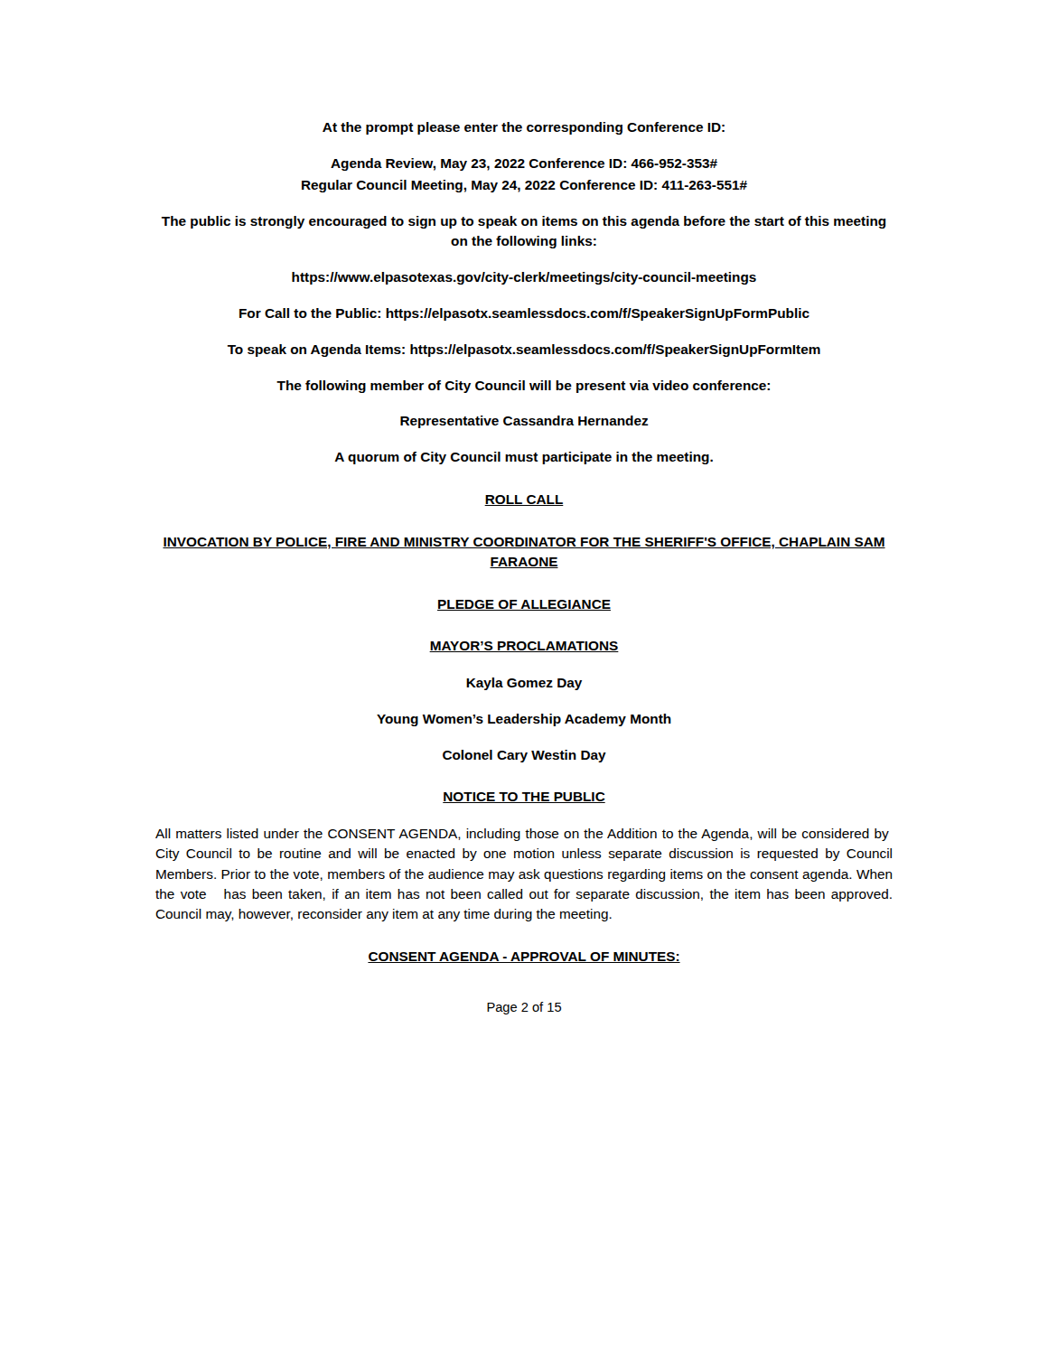At the prompt please enter the corresponding Conference ID:
Agenda Review, May 23, 2022 Conference ID: 466-952-353#
Regular Council Meeting, May 24, 2022 Conference ID: 411-263-551#
The public is strongly encouraged to sign up to speak on items on this agenda before the start of this meeting on the following links:
https://www.elpasotexas.gov/city-clerk/meetings/city-council-meetings
For Call to the Public: https://elpasotx.seamlessdocs.com/f/SpeakerSignUpFormPublic
To speak on Agenda Items: https://elpasotx.seamlessdocs.com/f/SpeakerSignUpFormItem
The following member of City Council will be present via video conference:
Representative Cassandra Hernandez
A quorum of City Council must participate in the meeting.
ROLL CALL
INVOCATION BY POLICE, FIRE AND MINISTRY COORDINATOR FOR THE SHERIFF'S OFFICE, CHAPLAIN SAM FARAONE
PLEDGE OF ALLEGIANCE
MAYOR’S PROCLAMATIONS
Kayla Gomez Day
Young Women’s Leadership Academy Month
Colonel Cary Westin Day
NOTICE TO THE PUBLIC
All matters listed under the CONSENT AGENDA, including those on the Addition to the Agenda, will be considered by City Council to be routine and will be enacted by one motion unless separate discussion is requested by Council Members. Prior to the vote, members of the audience may ask questions regarding items on the consent agenda. When the vote has been taken, if an item has not been called out for separate discussion, the item has been approved. Council may, however, reconsider any item at any time during the meeting.
CONSENT AGENDA - APPROVAL OF MINUTES:
Page 2 of 15